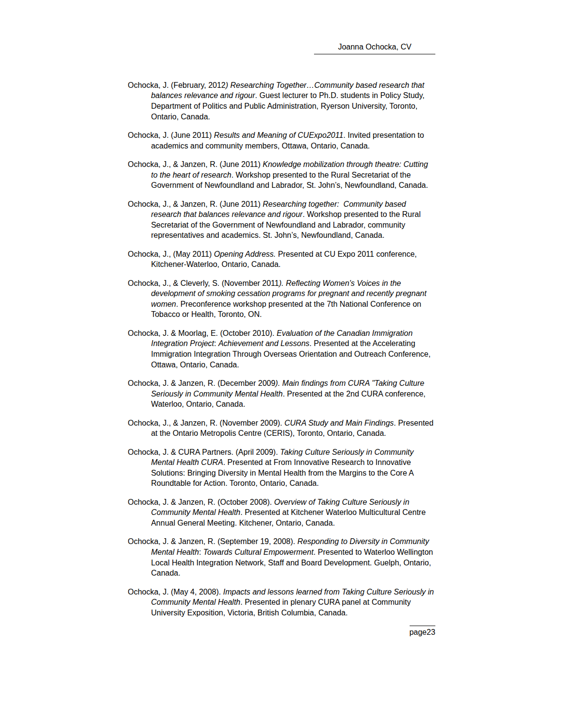Joanna Ochocka, CV
Ochocka, J. (February, 2012) Researching Together…Community based research that balances relevance and rigour. Guest lecturer to Ph.D. students in Policy Study, Department of Politics and Public Administration, Ryerson University, Toronto, Ontario, Canada.
Ochocka, J. (June 2011) Results and Meaning of CUExpo2011. Invited presentation to academics and community members, Ottawa, Ontario, Canada.
Ochocka, J., & Janzen, R. (June 2011) Knowledge mobilization through theatre: Cutting to the heart of research. Workshop presented to the Rural Secretariat of the Government of Newfoundland and Labrador, St. John’s, Newfoundland, Canada.
Ochocka, J., & Janzen, R. (June 2011) Researching together: Community based research that balances relevance and rigour. Workshop presented to the Rural Secretariat of the Government of Newfoundland and Labrador, community representatives and academics. St. John’s, Newfoundland, Canada.
Ochocka, J., (May 2011) Opening Address. Presented at CU Expo 2011 conference, Kitchener-Waterloo, Ontario, Canada.
Ochocka, J., & Cleverly, S. (November 2011). Reflecting Women's Voices in the development of smoking cessation programs for pregnant and recently pregnant women. Preconference workshop presented at the 7th National Conference on Tobacco or Health, Toronto, ON.
Ochocka, J. & Moorlag, E. (October 2010). Evaluation of the Canadian Immigration Integration Project: Achievement and Lessons. Presented at the Accelerating Immigration Integration Through Overseas Orientation and Outreach Conference, Ottawa, Ontario, Canada.
Ochocka, J. & Janzen, R. (December 2009). Main findings from CURA "Taking Culture Seriously in Community Mental Health. Presented at the 2nd CURA conference, Waterloo, Ontario, Canada.
Ochocka, J., & Janzen, R. (November 2009). CURA Study and Main Findings. Presented at the Ontario Metropolis Centre (CERIS), Toronto, Ontario, Canada.
Ochocka, J. & CURA Partners. (April 2009). Taking Culture Seriously in Community Mental Health CURA. Presented at From Innovative Research to Innovative Solutions: Bringing Diversity in Mental Health from the Margins to the Core A Roundtable for Action. Toronto, Ontario, Canada.
Ochocka, J. & Janzen, R. (October 2008). Overview of Taking Culture Seriously in Community Mental Health. Presented at Kitchener Waterloo Multicultural Centre Annual General Meeting. Kitchener, Ontario, Canada.
Ochocka, J. & Janzen, R. (September 19, 2008). Responding to Diversity in Community Mental Health: Towards Cultural Empowerment. Presented to Waterloo Wellington Local Health Integration Network, Staff and Board Development. Guelph, Ontario, Canada.
Ochocka, J. (May 4, 2008). Impacts and lessons learned from Taking Culture Seriously in Community Mental Health. Presented in plenary CURA panel at Community University Exposition, Victoria, British Columbia, Canada.
page23